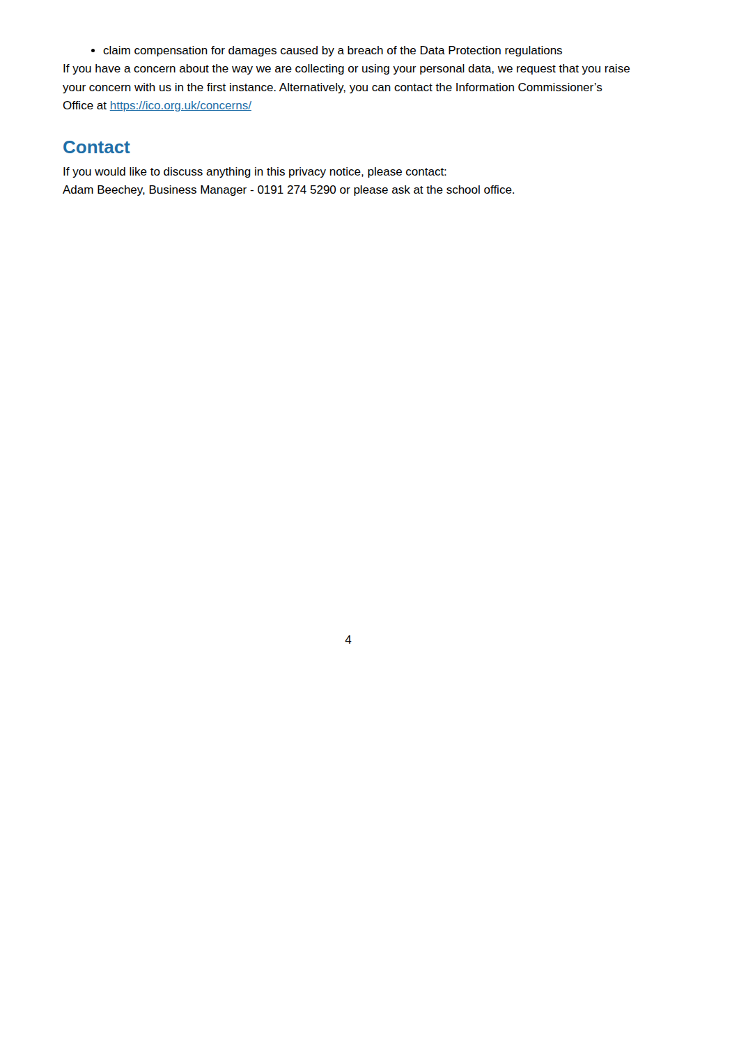claim compensation for damages caused by a breach of the Data Protection regulations
If you have a concern about the way we are collecting or using your personal data, we request that you raise your concern with us in the first instance. Alternatively, you can contact the Information Commissioner’s Office at https://ico.org.uk/concerns/
Contact
If you would like to discuss anything in this privacy notice, please contact:
Adam Beechey, Business Manager - 0191 274 5290 or please ask at the school office.
4